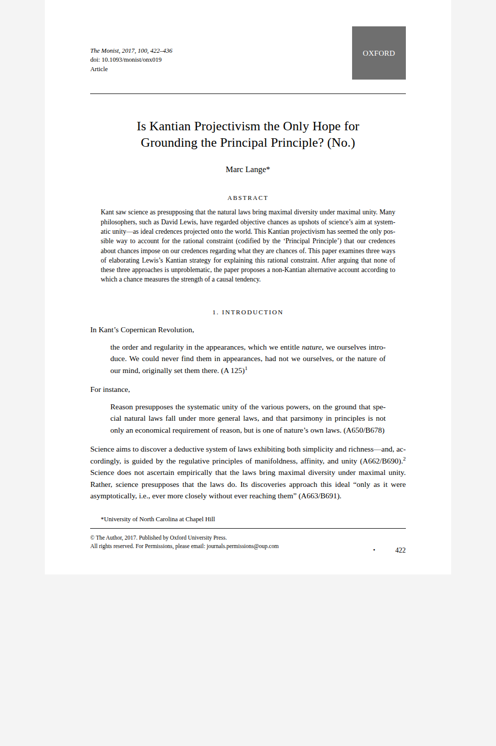Oxford
The Monist, 2017, 100, 422–436
doi: 10.1093/monist/onx019
Article
Is Kantian Projectivism the Only Hope for
Grounding the Principal Principle? (No.)
Marc Lange*
Abstract
Kant saw science as presupposing that the natural laws bring maximal diversity under maximal unity. Many philosophers, such as David Lewis, have regarded objective chances as upshots of science’s aim at systematic unity—as ideal credences projected onto the world. This Kantian projectivism has seemed the only possible way to account for the rational constraint (codified by the ‘Principal Principle’) that our credences about chances impose on our credences regarding what they are chances of. This paper examines three ways of elaborating Lewis’s Kantian strategy for explaining this rational constraint. After arguing that none of these three approaches is unproblematic, the paper proposes a non-Kantian alternative account according to which a chance measures the strength of a causal tendency.
1. Introduction
In Kant’s Copernican Revolution,
the order and regularity in the appearances, which we entitle nature, we ourselves introduce. We could never find them in appearances, had not we ourselves, or the nature of our mind, originally set them there. (A 125)1
For instance,
Reason presupposes the systematic unity of the various powers, on the ground that special natural laws fall under more general laws, and that parsimony in principles is not only an economical requirement of reason, but is one of nature’s own laws. (A650/B678)
Science aims to discover a deductive system of laws exhibiting both simplicity and richness—and, accordingly, is guided by the regulative principles of manifoldness, affinity, and unity (A662/B690).2 Science does not ascertain empirically that the laws bring maximal diversity under maximal unity. Rather, science presupposes that the laws do. Its discoveries approach this ideal “only as it were asymptotically, i.e., ever more closely without ever reaching them” (A663/B691).
*University of North Carolina at Chapel Hill
© The Author, 2017. Published by Oxford University Press.
All rights reserved. For Permissions, please email: journals.permissions@oup.com
•422